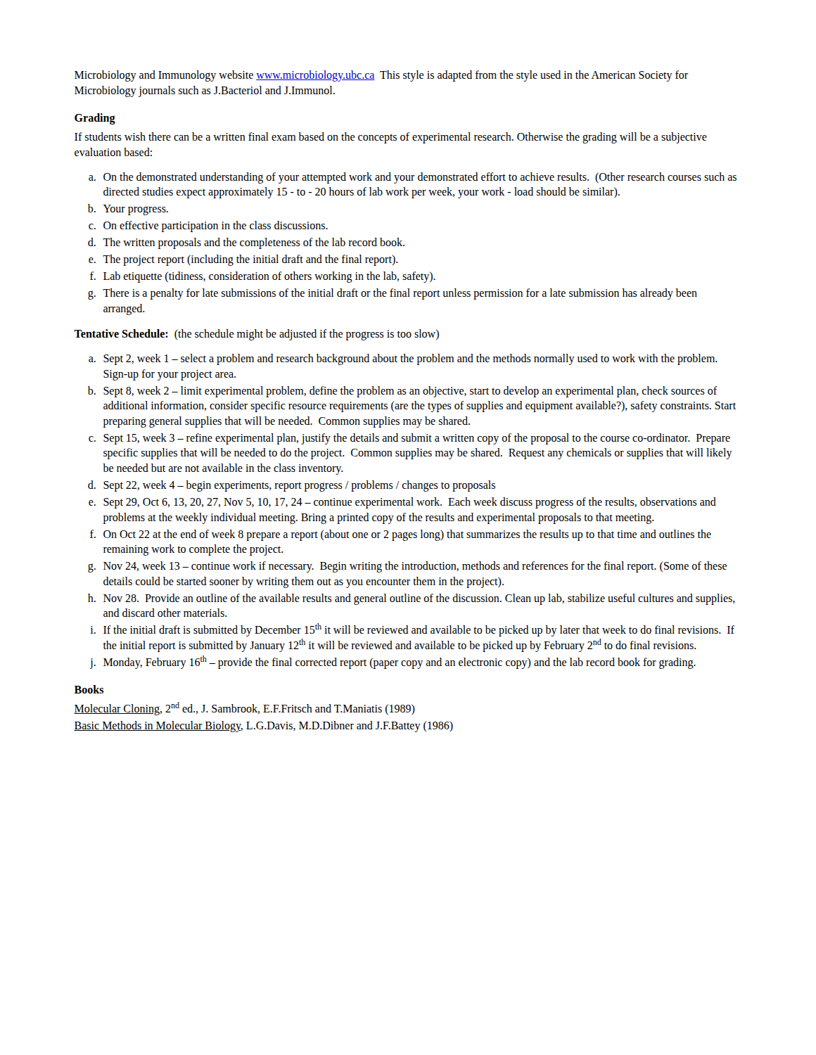Microbiology and Immunology website www.microbiology.ubc.ca This style is adapted from the style used in the American Society for Microbiology journals such as J.Bacteriol and J.Immunol.
Grading
If students wish there can be a written final exam based on the concepts of experimental research. Otherwise the grading will be a subjective evaluation based:
On the demonstrated understanding of your attempted work and your demonstrated effort to achieve results. (Other research courses such as directed studies expect approximately 15 - to - 20 hours of lab work per week, your work - load should be similar).
Your progress.
On effective participation in the class discussions.
The written proposals and the completeness of the lab record book.
The project report (including the initial draft and the final report).
Lab etiquette (tidiness, consideration of others working in the lab, safety).
There is a penalty for late submissions of the initial draft or the final report unless permission for a late submission has already been arranged.
Tentative Schedule: (the schedule might be adjusted if the progress is too slow)
Sept 2, week 1 – select a problem and research background about the problem and the methods normally used to work with the problem. Sign-up for your project area.
Sept 8, week 2 – limit experimental problem, define the problem as an objective, start to develop an experimental plan, check sources of additional information, consider specific resource requirements (are the types of supplies and equipment available?), safety constraints. Start preparing general supplies that will be needed. Common supplies may be shared.
Sept 15, week 3 – refine experimental plan, justify the details and submit a written copy of the proposal to the course co-ordinator. Prepare specific supplies that will be needed to do the project. Common supplies may be shared. Request any chemicals or supplies that will likely be needed but are not available in the class inventory.
Sept 22, week 4 – begin experiments, report progress / problems / changes to proposals
Sept 29, Oct 6, 13, 20, 27, Nov 5, 10, 17, 24 – continue experimental work. Each week discuss progress of the results, observations and problems at the weekly individual meeting. Bring a printed copy of the results and experimental proposals to that meeting.
On Oct 22 at the end of week 8 prepare a report (about one or 2 pages long) that summarizes the results up to that time and outlines the remaining work to complete the project.
Nov 24, week 13 – continue work if necessary. Begin writing the introduction, methods and references for the final report. (Some of these details could be started sooner by writing them out as you encounter them in the project).
Nov 28. Provide an outline of the available results and general outline of the discussion. Clean up lab, stabilize useful cultures and supplies, and discard other materials.
If the initial draft is submitted by December 15th it will be reviewed and available to be picked up by later that week to do final revisions. If the initial report is submitted by January 12th it will be reviewed and available to be picked up by February 2nd to do final revisions.
Monday, February 16th – provide the final corrected report (paper copy and an electronic copy) and the lab record book for grading.
Books
Molecular Cloning, 2nd ed., J. Sambrook, E.F.Fritsch and T.Maniatis (1989)
Basic Methods in Molecular Biology, L.G.Davis, M.D.Dibner and J.F.Battey (1986)